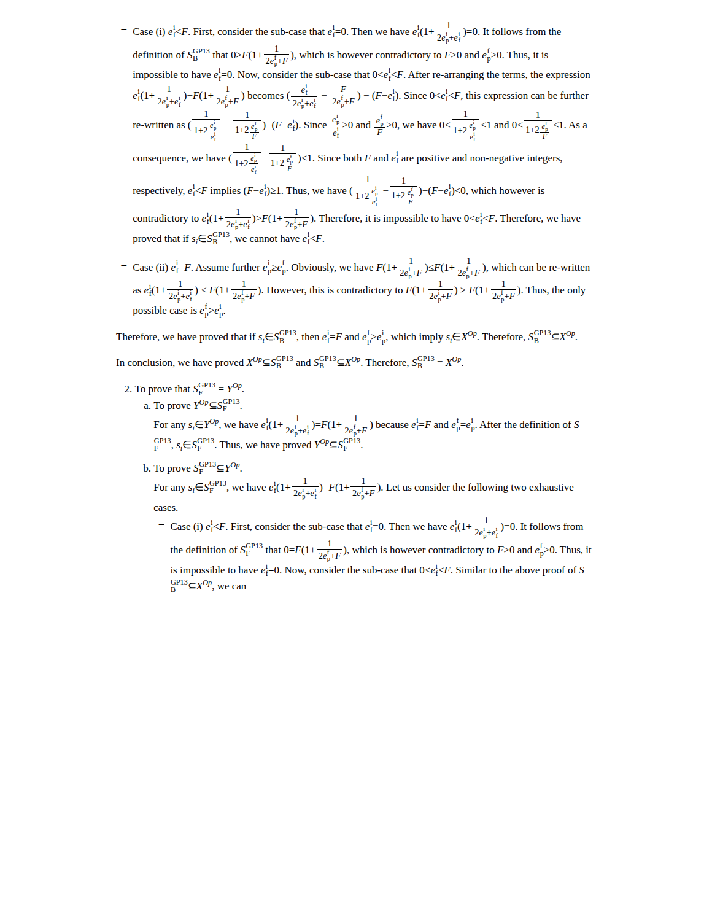Case (i) eif<F. First, consider the sub-case that eif=0. Then we have eif(1+12eip+eif)=0. It follows from the definition of SGP13B that 0>F(1+12efp+F), which is however contradictory to F>0 and efp≥0. Thus, it is impossible to have eif=0. Now, consider the sub-case that 0<eif<F. After re-arranging the terms, the expression eif(1+12eip+eif)−F(1+12efp+F) becomes (eif 2eip+eif − F 2efp+F) − (F−eif). Since 0<eif<F, this expression can be further re-written as (11+2eip eif − 11+2efp F)−(F−eif). Since eip eif≥0 and efp F≥0, we have 0<11+2eip eif≤1 and 0<11+2efp F≤1. As a consequence, we have (11+2eip eif−11+2efp F)<1. Since both F and eif are positive and non-negative integers, respectively, eif<F implies (F−eif)≥1. Thus, we have (11+2eip eif−11+2efp F)−(F−eif)<0, which however is contradictory to eif(1+12eip+eif)>F(1+12efp+F). Therefore, it is impossible to have 0<eif<F. Therefore, we have proved that if si∈SGP13B, we cannot have eif<F.
Case (ii) eif=F. Assume further eip≥efp. Obviously, we have F(1+12eip+F)≤F(1+12efp+F), which can be re-written as eif(1+12eip+eif) ≤ F(1+12efp+F). However, this is contradictory to F(1+12eip+F) > F(1+12efp+F). Thus, the only possible case is efp>eip.
Therefore, we have proved that if si∈SGP13B, then eif=F and efp>eip, which imply si∈XOp. Therefore, SGP13B⊆XOp.
In conclusion, we have proved XOp⊆SGP13B and SGP13B⊆XOp. Therefore, SGP13B = XOp.
To prove that SGP13F = YOp.
To prove YOp⊆SGP13F.
For any si∈YOp, we have eif(1+12eip+eif)=F(1+12efp+F) because eif=F and efp=eip. After the definition of SGP13F, si∈SGP13F. Thus, we have proved YOp⊆SGP13F.
To prove SGP13F⊆YOp.
For any si∈SGP13F, we have eif(1+12eip+eif)=F(1+12efp+F). Let us consider the following two exhaustive cases.
Case (i) eif<F. First, consider the sub-case that eif=0. Then we have eif(1+12eip+eif)=0. It follows from the definition of SGP13F that 0=F(1+12efp+F), which is however contradictory to F>0 and efp≥0. Thus, it is impossible to have eif=0. Now, consider the sub-case that 0<eif<F. Similar to the above proof of SGP13B⊆XOp, we can